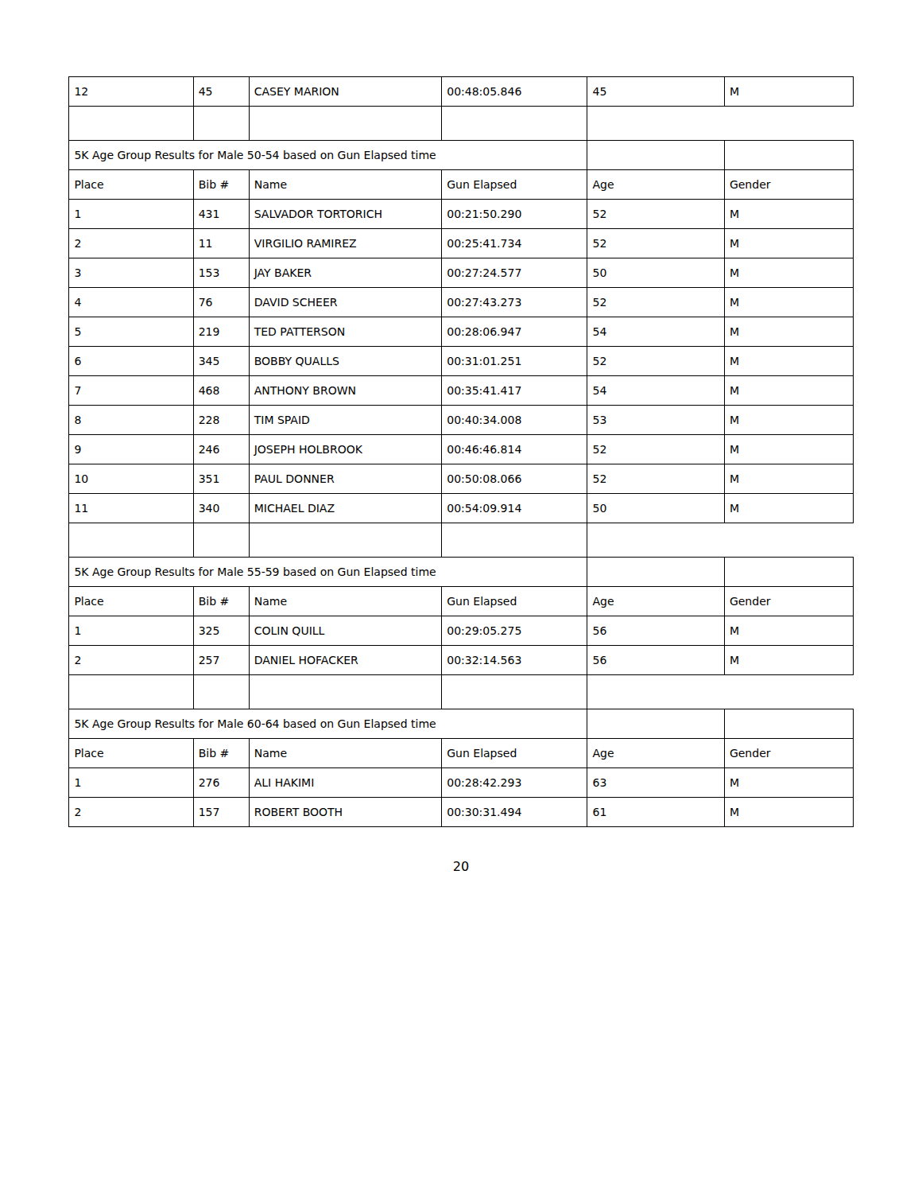| 12 | 45 | CASEY MARION | 00:48:05.846 | 45 | M |
| 5K Age Group Results for Male 50-54 based on Gun Elapsed time | | |
| Place | Bib # | Name | Gun Elapsed | Age | Gender |
| 1 | 431 | SALVADOR TORTORICH | 00:21:50.290 | 52 | M |
| 2 | 11 | VIRGILIO RAMIREZ | 00:25:41.734 | 52 | M |
| 3 | 153 | JAY BAKER | 00:27:24.577 | 50 | M |
| 4 | 76 | DAVID SCHEER | 00:27:43.273 | 52 | M |
| 5 | 219 | TED PATTERSON | 00:28:06.947 | 54 | M |
| 6 | 345 | BOBBY QUALLS | 00:31:01.251 | 52 | M |
| 7 | 468 | ANTHONY BROWN | 00:35:41.417 | 54 | M |
| 8 | 228 | TIM SPAID | 00:40:34.008 | 53 | M |
| 9 | 246 | JOSEPH HOLBROOK | 00:46:46.814 | 52 | M |
| 10 | 351 | PAUL DONNER | 00:50:08.066 | 52 | M |
| 11 | 340 | MICHAEL DIAZ | 00:54:09.914 | 50 | M |
| 5K Age Group Results for Male 55-59 based on Gun Elapsed time | | |
| Place | Bib # | Name | Gun Elapsed | Age | Gender |
| 1 | 325 | COLIN QUILL | 00:29:05.275 | 56 | M |
| 2 | 257 | DANIEL HOFACKER | 00:32:14.563 | 56 | M |
| 5K Age Group Results for Male 60-64 based on Gun Elapsed time | | |
| Place | Bib # | Name | Gun Elapsed | Age | Gender |
| 1 | 276 | ALI HAKIMI | 00:28:42.293 | 63 | M |
| 2 | 157 | ROBERT BOOTH | 00:30:31.494 | 61 | M |
20